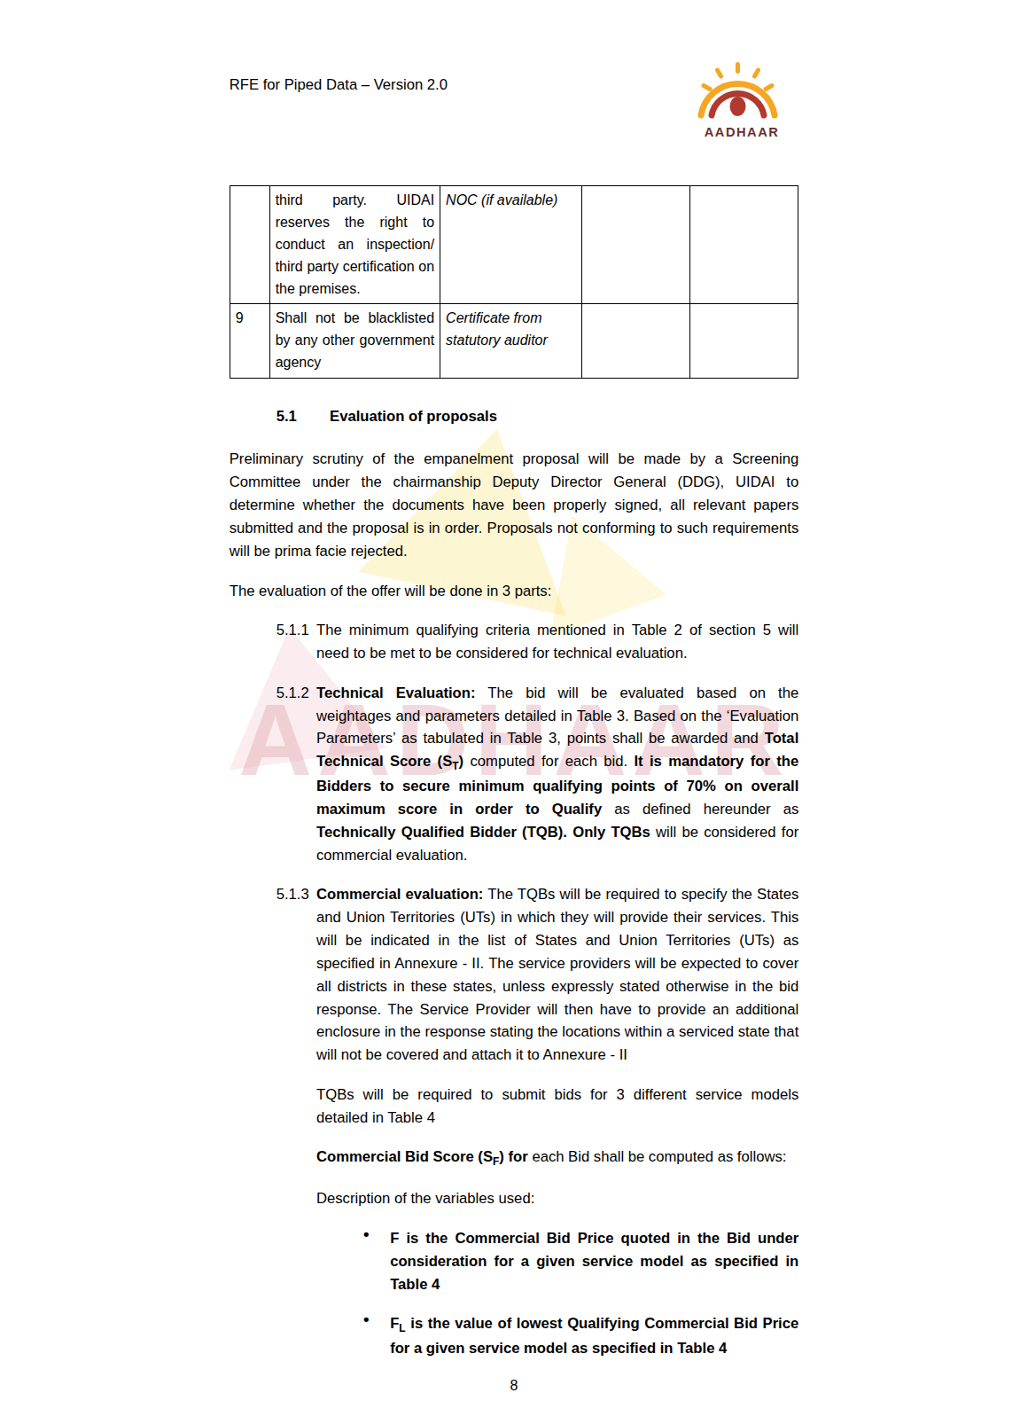AADHAAR
RFE for Piped Data – Version 2.0
AADHAAR
| | third party. UIDAI reserves the right to conduct an inspection/ third party certification on the premises. | NOC (if available) | | |
| 9 | Shall not be blacklisted by any other government agency | Certificate from statutory auditor | | |
5.1 Evaluation of proposals
Preliminary scrutiny of the empanelment proposal will be made by a Screening Committee under the chairmanship Deputy Director General (DDG), UIDAI to determine whether the documents have been properly signed, all relevant papers submitted and the proposal is in order. Proposals not conforming to such requirements will be prima facie rejected.
The evaluation of the offer will be done in 3 parts:
5.1.1 The minimum qualifying criteria mentioned in Table 2 of section 5 will need to be met to be considered for technical evaluation.
5.1.2 Technical Evaluation: The bid will be evaluated based on the weightages and parameters detailed in Table 3. Based on the ‘Evaluation Parameters’ as tabulated in Table 3, points shall be awarded and Total Technical Score (ST) computed for each bid. It is mandatory for the Bidders to secure minimum qualifying points of 70% on overall maximum score in order to Qualify as defined hereunder as Technically Qualified Bidder (TQB). Only TQBs will be considered for commercial evaluation.
5.1.3 Commercial evaluation: The TQBs will be required to specify the States and Union Territories (UTs) in which they will provide their services. This will be indicated in the list of States and Union Territories (UTs) as specified in Annexure - II. The service providers will be expected to cover all districts in these states, unless expressly stated otherwise in the bid response. The Service Provider will then have to provide an additional enclosure in the response stating the locations within a serviced state that will not be covered and attach it to Annexure - II
TQBs will be required to submit bids for 3 different service models detailed in Table 4
Commercial Bid Score (SF) for each Bid shall be computed as follows:
Description of the variables used:
F is the Commercial Bid Price quoted in the Bid under consideration for a given service model as specified in Table 4
FL is the value of lowest Qualifying Commercial Bid Price for a given service model as specified in Table 4
8